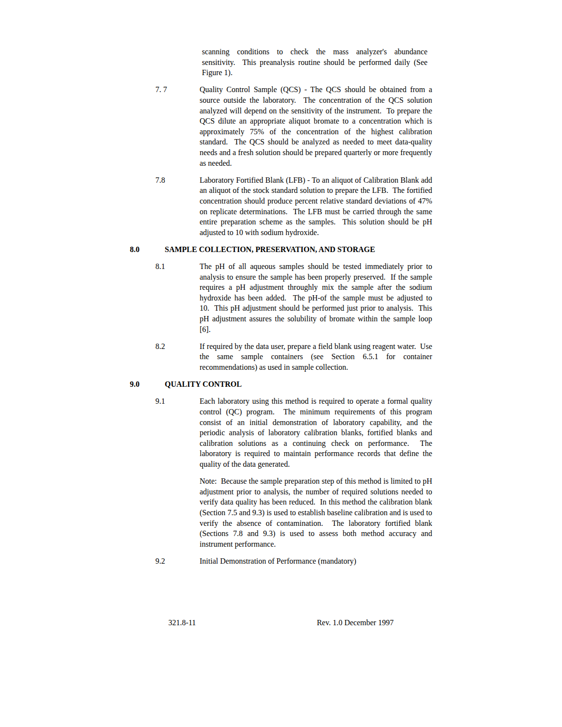scanning conditions to check the mass analyzer's abundance sensitivity. This preanalysis routine should be performed daily (See Figure 1).
7. 7
Quality Control Sample (QCS) - The QCS should be obtained from a source outside the laboratory. The concentration of the QCS solution analyzed will depend on the sensitivity of the instrument. To prepare the QCS dilute an appropriate aliquot bromate to a concentration which is approximately 75% of the concentration of the highest calibration standard. The QCS should be analyzed as needed to meet data-quality needs and a fresh solution should be prepared quarterly or more frequently as needed.
7.8
Laboratory Fortified Blank (LFB) - To an aliquot of Calibration Blank add an aliquot of the stock standard solution to prepare the LFB. The fortified concentration should produce percent relative standard deviations of 47% on replicate determinations. The LFB must be carried through the same entire preparation scheme as the samples. This solution should be pH adjusted to 10 with sodium hydroxide.
8.0
SAMPLE COLLECTION, PRESERVATION, AND STORAGE
8.1
The pH of all aqueous samples should be tested immediately prior to analysis to ensure the sample has been properly preserved. If the sample requires a pH adjustment throughly mix the sample after the sodium hydroxide has been added. The pH-of the sample must be adjusted to 10. This pH adjustment should be performed just prior to analysis. This pH adjustment assures the solubility of bromate within the sample loop [6].
8.2
If required by the data user, prepare a field blank using reagent water. Use the same sample containers (see Section 6.5.1 for container recommendations) as used in sample collection.
9.0
QUALITY CONTROL
9.1
Each laboratory using this method is required to operate a formal quality control (QC) program. The minimum requirements of this program consist of an initial demonstration of laboratory capability, and the periodic analysis of laboratory calibration blanks, fortified blanks and calibration solutions as a continuing check on performance. The laboratory is required to maintain performance records that define the quality of the data generated.
Note: Because the sample preparation step of this method is limited to pH adjustment prior to analysis, the number of required solutions needed to verify data quality has been reduced. In this method the calibration blank (Section 7.5 and 9.3) is used to establish baseline calibration and is used to verify the absence of contamination. The laboratory fortified blank (Sections 7.8 and 9.3) is used to assess both method accuracy and instrument performance.
9.2
Initial Demonstration of Performance (mandatory)
321.8-11
Rev. 1.0 December 1997